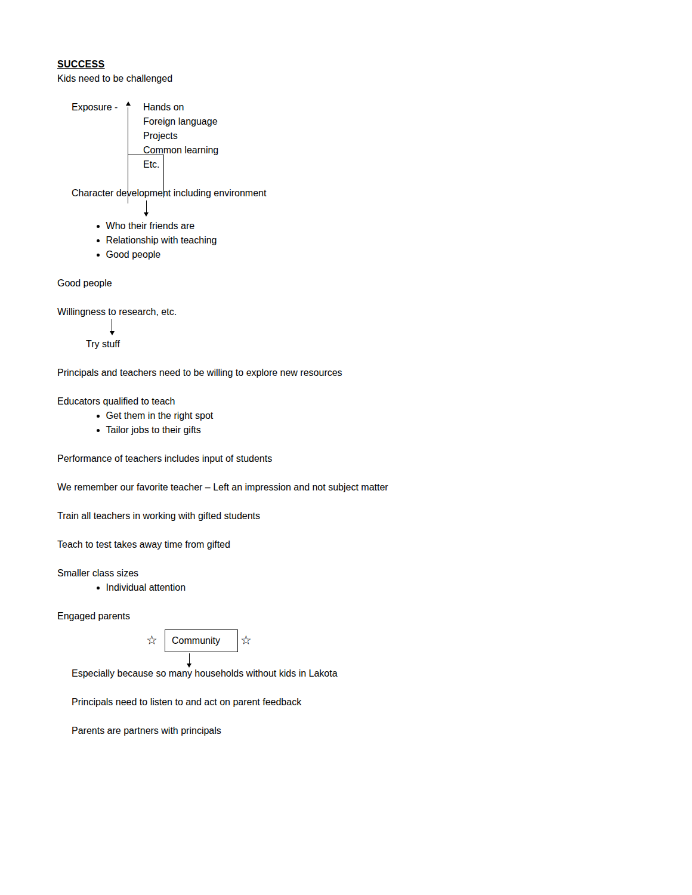SUCCESS
Kids need to be challenged
Exposure -
Hands on
Foreign language
Projects
Common learning
Etc.
Character development including environment
Who their friends are
Relationship with teaching
Good people
Good people
Willingness to research, etc.
Try stuff
Principals and teachers need to be willing to explore new resources
Educators qualified to teach
Get them in the right spot
Tailor jobs to their gifts
Performance of teachers includes input of students
We remember our favorite teacher – Left an impression and not subject matter
Train all teachers in working with gifted students
Teach to test takes away time from gifted
Smaller class sizes
Individual attention
Engaged parents
☆
Community
☆
Especially because so many households without kids in Lakota
Principals need to listen to and act on parent feedback
Parents are partners with principals